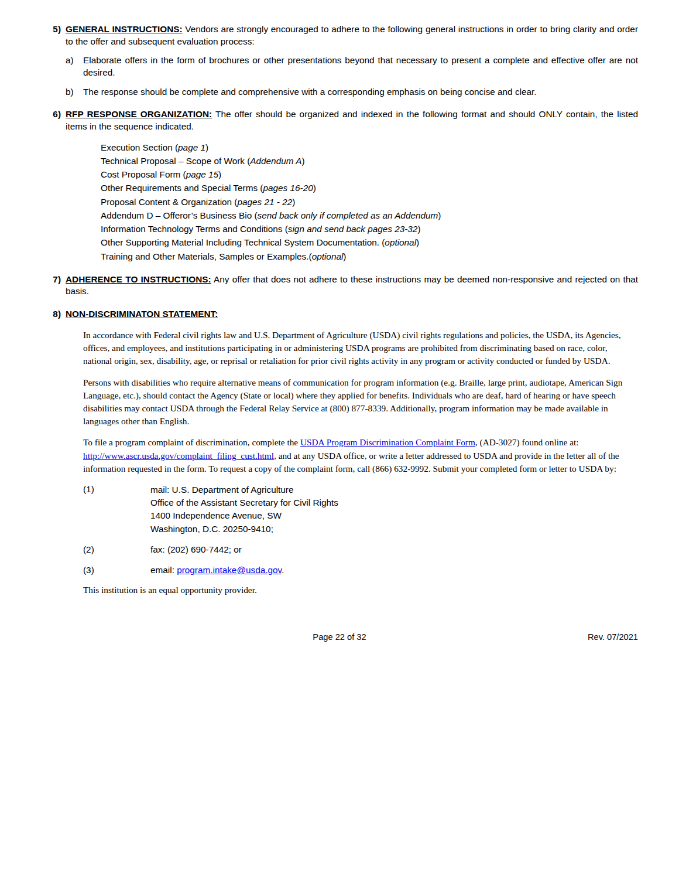5)
GENERAL INSTRUCTIONS: Vendors are strongly encouraged to adhere to the following general instructions in order to bring clarity and order to the offer and subsequent evaluation process:
a) Elaborate offers in the form of brochures or other presentations beyond that necessary to present a complete and effective offer are not desired.
b) The response should be complete and comprehensive with a corresponding emphasis on being concise and clear.
6)
RFP RESPONSE ORGANIZATION: The offer should be organized and indexed in the following format and should ONLY contain, the listed items in the sequence indicated.
Execution Section (page 1)
Technical Proposal – Scope of Work (Addendum A)
Cost Proposal Form (page 15)
Other Requirements and Special Terms (pages 16-20)
Proposal Content & Organization (pages 21 - 22)
Addendum D – Offeror’s Business Bio (send back only if completed as an Addendum)
Information Technology Terms and Conditions (sign and send back pages 23-32)
Other Supporting Material Including Technical System Documentation. (optional)
Training and Other Materials, Samples or Examples.(optional)
7)
ADHERENCE TO INSTRUCTIONS: Any offer that does not adhere to these instructions may be deemed non-responsive and rejected on that basis.
8)
NON-DISCRIMINATON STATEMENT:
In accordance with Federal civil rights law and U.S. Department of Agriculture (USDA) civil rights regulations and policies, the USDA, its Agencies, offices, and employees, and institutions participating in or administering USDA programs are prohibited from discriminating based on race, color, national origin, sex, disability, age, or reprisal or retaliation for prior civil rights activity in any program or activity conducted or funded by USDA.
Persons with disabilities who require alternative means of communication for program information (e.g. Braille, large print, audiotape, American Sign Language, etc.), should contact the Agency (State or local) where they applied for benefits. Individuals who are deaf, hard of hearing or have speech disabilities may contact USDA through the Federal Relay Service at (800) 877-8339. Additionally, program information may be made available in languages other than English.
To file a program complaint of discrimination, complete the USDA Program Discrimination Complaint Form, (AD-3027) found online at: http://www.ascr.usda.gov/complaint_filing_cust.html, and at any USDA office, or write a letter addressed to USDA and provide in the letter all of the information requested in the form. To request a copy of the complaint form, call (866) 632-9992. Submit your completed form or letter to USDA by:
| (1) | | mail: U.S. Department of Agriculture Office of the Assistant Secretary for Civil Rights 1400 Independence Avenue, SW Washington, D.C. 20250-9410; |
| (2) | | fax: (202) 690-7442; or |
| (3) | | email: program.intake@usda.gov . |
This institution is an equal opportunity provider.
Page 22 of 32
Rev. 07/2021